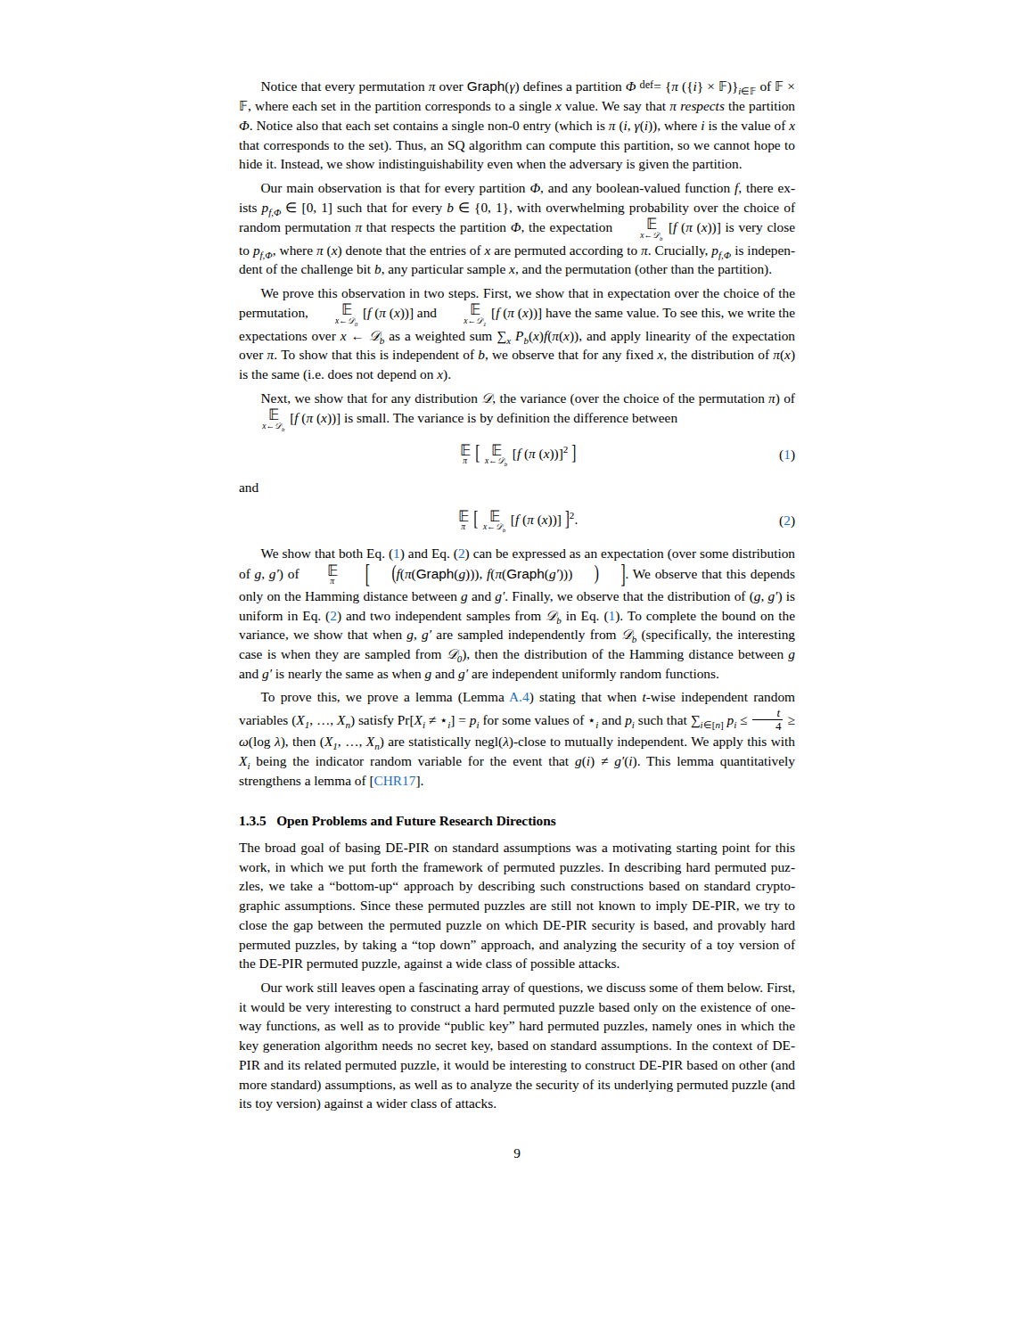Notice that every permutation π over Graph(γ) defines a partition Φ def= {π ({i} × 𝔽)}i∈𝔽 of 𝔽 × 𝔽, where each set in the partition corresponds to a single x value. We say that π respects the partition Φ. Notice also that each set contains a single non-0 entry (which is π (i, γ(i)), where i is the value of x that corresponds to the set). Thus, an SQ algorithm can compute this partition, so we cannot hope to hide it. Instead, we show indistinguishability even when the adversary is given the partition.
Our main observation is that for every partition Φ, and any boolean-valued function f, there exists pf,Φ ∈ [0, 1] such that for every b ∈ {0, 1}, with overwhelming probability over the choice of random permutation π that respects the partition Φ, the expectation 𝔼x←𝒟b [f (π (x))] is very close to pf,Φ, where π (x) denote that the entries of x are permuted according to π. Crucially, pf,Φ is independent of the challenge bit b, any particular sample x, and the permutation (other than the partition).
We prove this observation in two steps. First, we show that in expectation over the choice of the permutation, 𝔼x←𝒟0 [f (π (x))] and 𝔼x←𝒟1 [f (π (x))] have the same value. To see this, we write the expectations over x ← 𝒟b as a weighted sum ∑x Pb(x)f(π(x)), and apply linearity of the expectation over π. To show that this is independent of b, we observe that for any fixed x, the distribution of π(x) is the same (i.e. does not depend on x).
Next, we show that for any distribution 𝒟, the variance (over the choice of the permutation π) of 𝔼x←𝒟b [f (π (x))] is small. The variance is by definition the difference between
𝔼π [ 𝔼x←𝒟b [f (π (x))]2 ]
(1)
and
𝔼π [ 𝔼x←𝒟b [f (π (x))] ]2.
(2)
We show that both Eq. (1) and Eq. (2) can be expressed as an expectation (over some distribution of g, g′) of 𝔼π [(f(π(Graph(g))), f(π(Graph(g′))))]. We observe that this depends only on the Hamming distance between g and g′. Finally, we observe that the distribution of (g, g′) is uniform in Eq. (2) and two independent samples from 𝒟b in Eq. (1). To complete the bound on the variance, we show that when g, g′ are sampled independently from 𝒟b (specifically, the interesting case is when they are sampled from 𝒟0), then the distribution of the Hamming distance between g and g′ is nearly the same as when g and g′ are independent uniformly random functions.
To prove this, we prove a lemma (Lemma A.4) stating that when t-wise independent random variables (X1, …, Xn) satisfy Pr[Xi ≠ ⋆i] = pi for some values of ⋆i and pi such that ∑i∈[n] pi ≤ t 4 ≥ ω(log λ), then (X1, …, Xn) are statistically negl(λ)-close to mutually independent. We apply this with Xi being the indicator random variable for the event that g(i) ≠ g′(i). This lemma quantitatively strengthens a lemma of [CHR17].
1.3.5 Open Problems and Future Research Directions
The broad goal of basing DE-PIR on standard assumptions was a motivating starting point for this work, in which we put forth the framework of permuted puzzles. In describing hard permuted puzzles, we take a “bottom-up“ approach by describing such constructions based on standard cryptographic assumptions. Since these permuted puzzles are still not known to imply DE-PIR, we try to close the gap between the permuted puzzle on which DE-PIR security is based, and provably hard permuted puzzles, by taking a “top down” approach, and analyzing the security of a toy version of the DE-PIR permuted puzzle, against a wide class of possible attacks.
Our work still leaves open a fascinating array of questions, we discuss some of them below. First, it would be very interesting to construct a hard permuted puzzle based only on the existence of one-way functions, as well as to provide “public key” hard permuted puzzles, namely ones in which the key generation algorithm needs no secret key, based on standard assumptions. In the context of DE-PIR and its related permuted puzzle, it would be interesting to construct DE-PIR based on other (and more standard) assumptions, as well as to analyze the security of its underlying permuted puzzle (and its toy version) against a wider class of attacks.
9